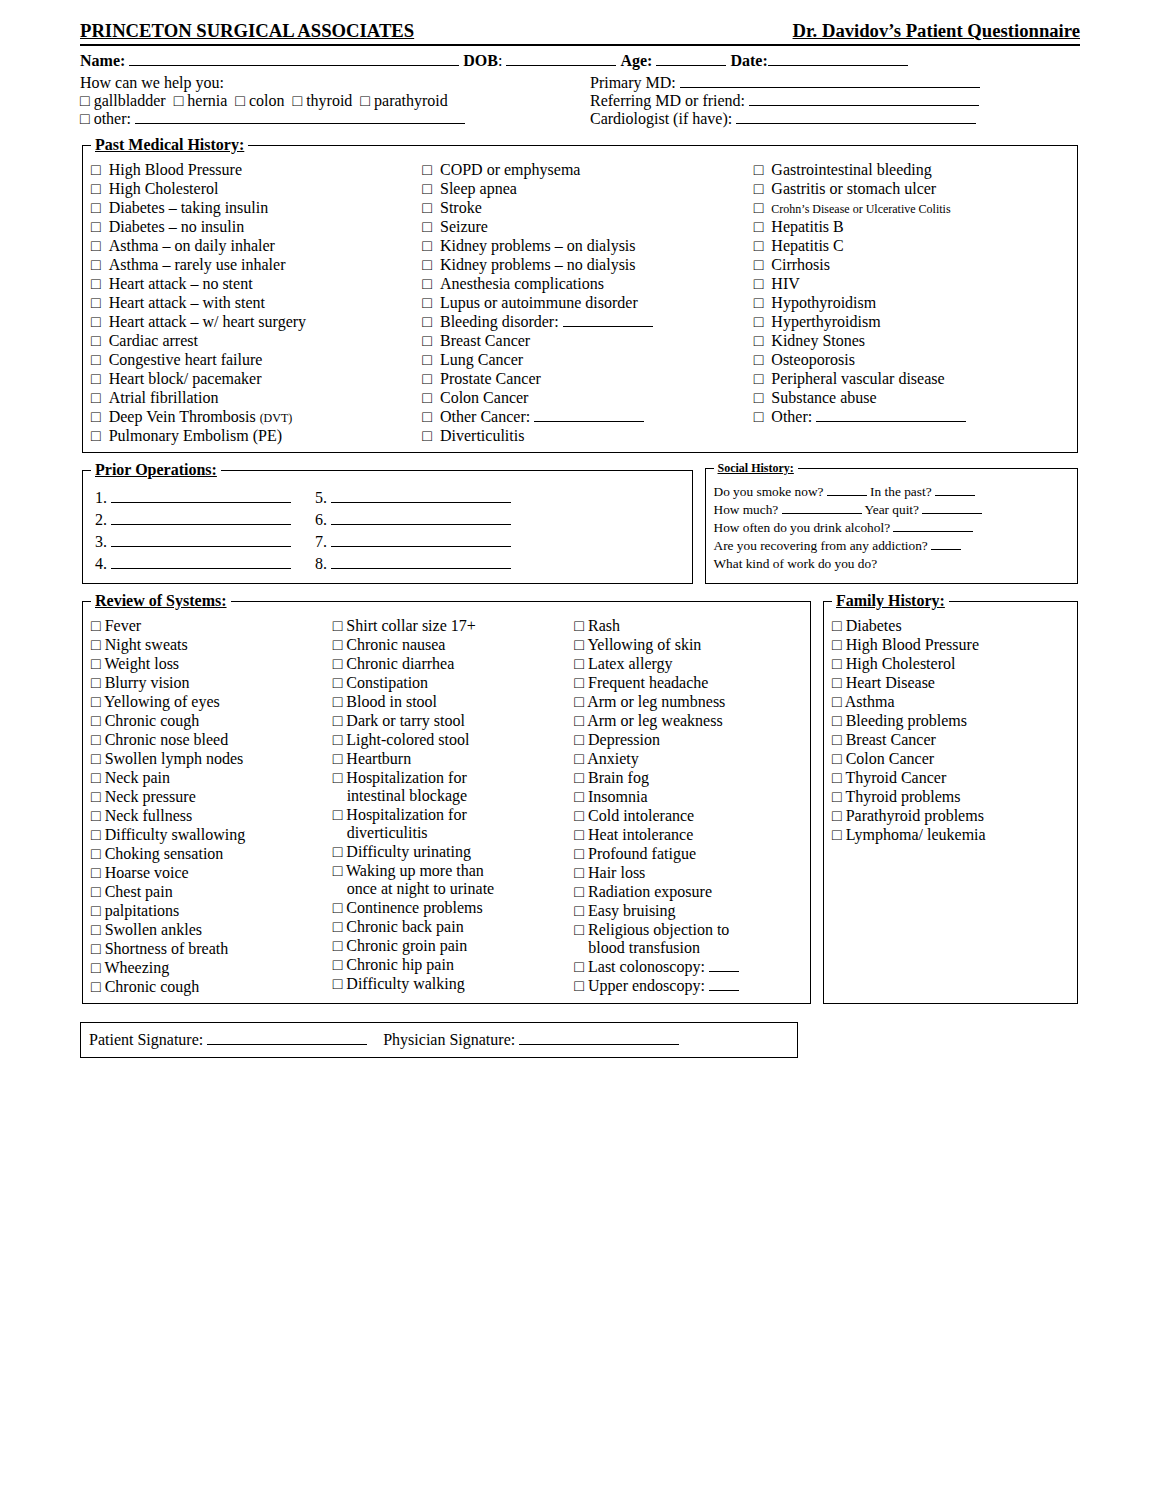PRINCETON SURGICAL ASSOCIATES
Dr. Davidov’s Patient Questionnaire
Name: DOB: Age: Date:
How can we help you:
□ gallbladder □ hernia □ colon □ thyroid □ parathyroid
□ other:
Primary MD:
Referring MD or friend:
Cardiologist (if have):
Past Medical History:
□ High Blood Pressure
□ High Cholesterol
□ Diabetes – taking insulin
□ Diabetes – no insulin
□ Asthma – on daily inhaler
□ Asthma – rarely use inhaler
□ Heart attack – no stent
□ Heart attack – with stent
□ Heart attack – w/ heart surgery
□ Cardiac arrest
□ Congestive heart failure
□ Heart block/ pacemaker
□ Atrial fibrillation
□ Deep Vein Thrombosis (DVT)
□ Pulmonary Embolism (PE)
□ COPD or emphysema
□ Sleep apnea
□ Stroke
□ Seizure
□ Kidney problems – on dialysis
□ Kidney problems – no dialysis
□ Anesthesia complications
□ Lupus or autoimmune disorder
□ Bleeding disorder:
□ Breast Cancer
□ Lung Cancer
□ Prostate Cancer
□ Colon Cancer
□ Other Cancer:
□ Diverticulitis
□ Gastrointestinal bleeding
□ Gastritis or stomach ulcer
□ Crohn’s Disease or Ulcerative Colitis
□ Hepatitis B
□ Hepatitis C
□ Cirrhosis
□ HIV
□ Hypothyroidism
□ Hyperthyroidism
□ Kidney Stones
□ Osteoporosis
□ Peripheral vascular disease
□ Substance abuse
□ Other:
Prior Operations:
Social History:
Do you smoke now? In the past?
How much? Year quit?
How often do you drink alcohol?
Are you recovering from any addiction?
What kind of work do you do?
Review of Systems:
□ Fever
□ Night sweats
□ Weight loss
□ Blurry vision
□ Yellowing of eyes
□ Chronic cough
□ Chronic nose bleed
□ Swollen lymph nodes
□ Neck pain
□ Neck pressure
□ Neck fullness
□ Difficulty swallowing
□ Choking sensation
□ Hoarse voice
□ Chest pain
□ palpitations
□ Swollen ankles
□ Shortness of breath
□ Wheezing
□ Chronic cough
□ Shirt collar size 17+
□ Chronic nausea
□ Chronic diarrhea
□ Constipation
□ Blood in stool
□ Dark or tarry stool
□ Light-colored stool
□ Heartburn
□ Hospitalization forintestinal blockage
□ Hospitalization fordiverticulitis
□ Difficulty urinating
□ Waking up more thanonce at night to urinate
□ Continence problems
□ Chronic back pain
□ Chronic groin pain
□ Chronic hip pain
□ Difficulty walking
□ Rash
□ Yellowing of skin
□ Latex allergy
□ Frequent headache
□ Arm or leg numbness
□ Arm or leg weakness
□ Depression
□ Anxiety
□ Brain fog
□ Insomnia
□ Cold intolerance
□ Heat intolerance
□ Profound fatigue
□ Hair loss
□ Radiation exposure
□ Easy bruising
□ Religious objection toblood transfusion
□ Last colonoscopy:
□ Upper endoscopy:
Family History:
□ Diabetes
□ High Blood Pressure
□ High Cholesterol
□ Heart Disease
□ Asthma
□ Bleeding problems
□ Breast Cancer
□ Colon Cancer
□ Thyroid Cancer
□ Thyroid problems
□ Parathyroid problems
□ Lymphoma/ leukemia
Patient Signature: Physician Signature: